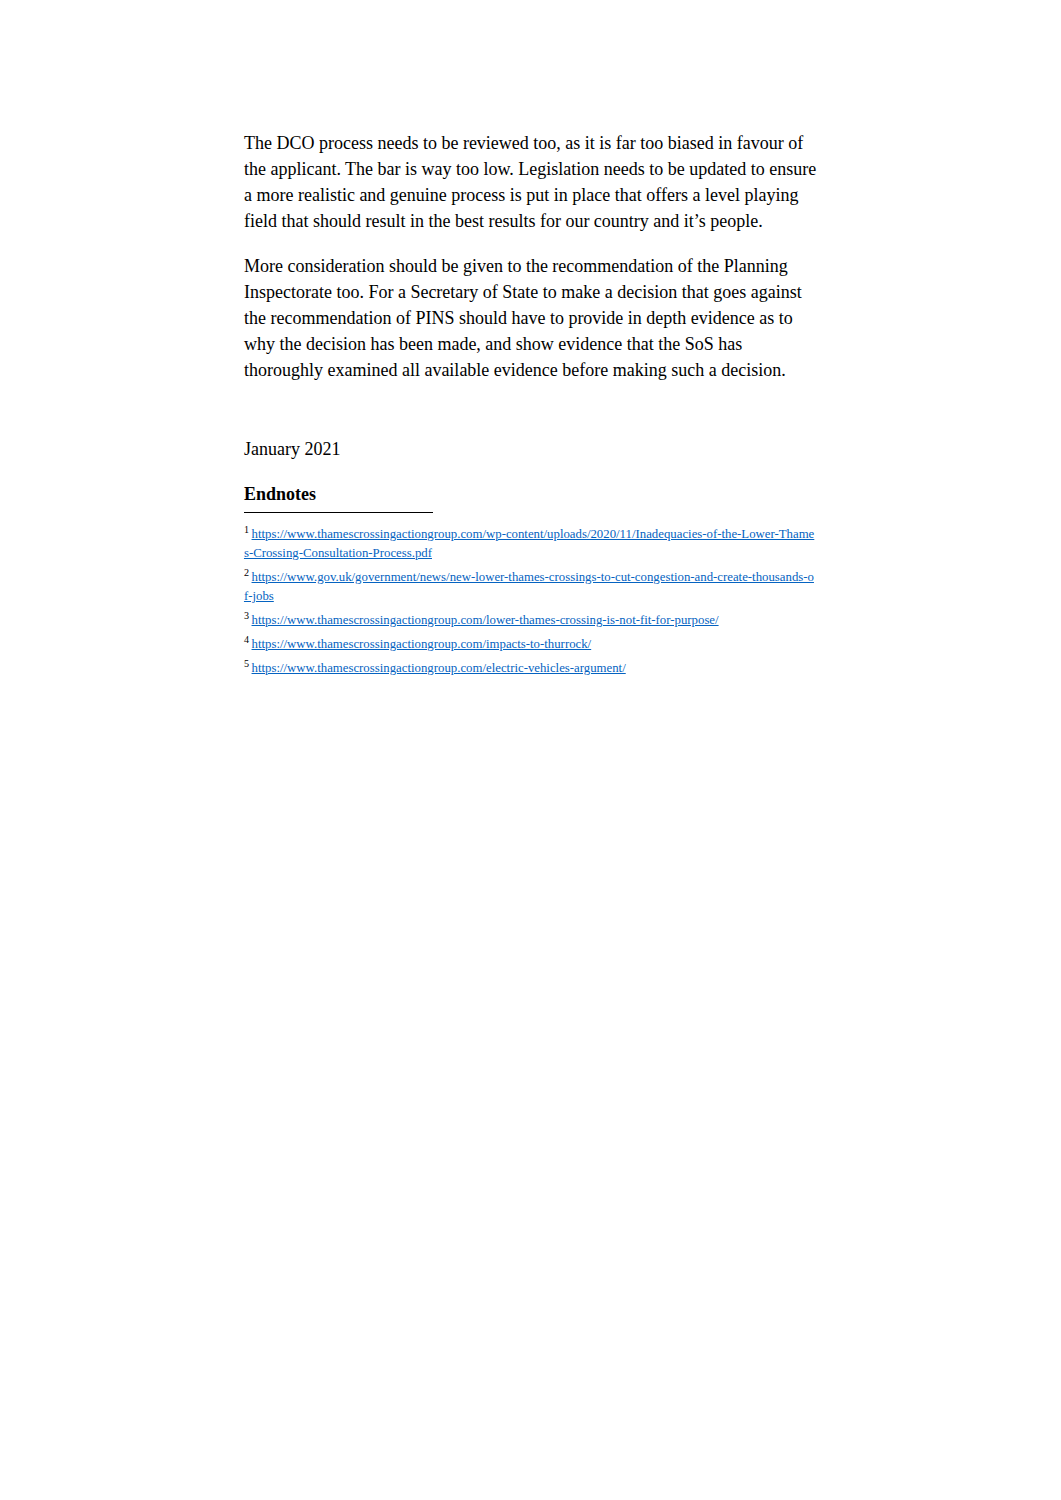The DCO process needs to be reviewed too, as it is far too biased in favour of the applicant. The bar is way too low. Legislation needs to be updated to ensure a more realistic and genuine process is put in place that offers a level playing field that should result in the best results for our country and it’s people.
More consideration should be given to the recommendation of the Planning Inspectorate too. For a Secretary of State to make a decision that goes against the recommendation of PINS should have to provide in depth evidence as to why the decision has been made, and show evidence that the SoS has thoroughly examined all available evidence before making such a decision.
January 2021
Endnotes
1 https://www.thamescrossingactiongroup.com/wp-content/uploads/2020/11/Inadequacies-of-the-Lower-Thames-Crossing-Consultation-Process.pdf
2 https://www.gov.uk/government/news/new-lower-thames-crossings-to-cut-congestion-and-create-thousands-of-jobs
3 https://www.thamescrossingactiongroup.com/lower-thames-crossing-is-not-fit-for-purpose/
4 https://www.thamescrossingactiongroup.com/impacts-to-thurrock/
5 https://www.thamescrossingactiongroup.com/electric-vehicles-argument/